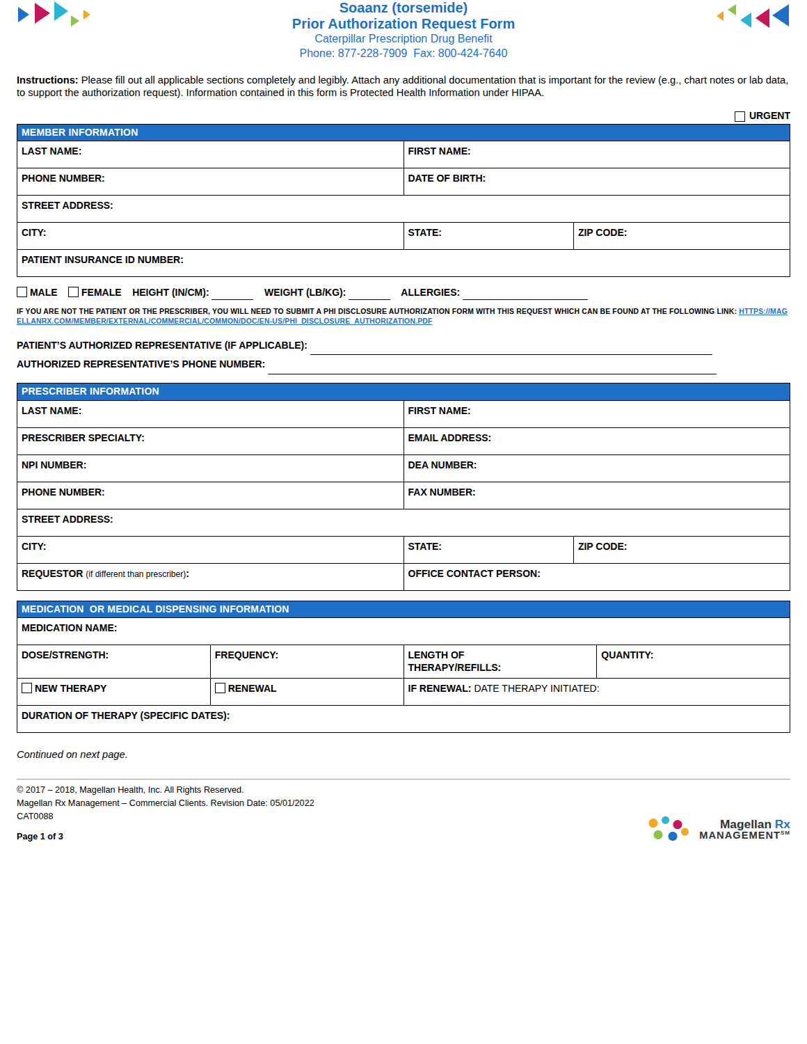Soaanz (torsemide)
Prior Authorization Request Form
Caterpillar Prescription Drug Benefit
Phone: 877-228-7909 Fax: 800-424-7640
Instructions: Please fill out all applicable sections completely and legibly. Attach any additional documentation that is important for the review (e.g., chart notes or lab data, to support the authorization request). Information contained in this form is Protected Health Information under HIPAA.
URGENT
| MEMBER INFORMATION |
| LAST NAME: | FIRST NAME: |
| PHONE NUMBER: | DATE OF BIRTH: |
| STREET ADDRESS: |
| CITY: | STATE: | ZIP CODE: |
| PATIENT INSURANCE ID NUMBER: |
MALE FEMALE HEIGHT (IN/CM): WEIGHT (LB/KG): ALLERGIES:
IF YOU ARE NOT THE PATIENT OR THE PRESCRIBER, YOU WILL NEED TO SUBMIT A PHI DISCLOSURE AUTHORIZATION FORM WITH THIS REQUEST WHICH CAN BE FOUND AT THE FOLLOWING LINK: HTTPS://MAGELLANRX.COM/MEMBER/EXTERNAL/COMMERCIAL/COMMON/DOC/EN-US/PHI_DISCLOSURE_AUTHORIZATION.PDF
PATIENT’S AUTHORIZED REPRESENTATIVE (IF APPLICABLE):
AUTHORIZED REPRESENTATIVE’S PHONE NUMBER:
| PRESCRIBER INFORMATION |
| LAST NAME: | FIRST NAME: |
| PRESCRIBER SPECIALTY: | EMAIL ADDRESS: |
| NPI NUMBER: | DEA NUMBER: |
| PHONE NUMBER: | FAX NUMBER: |
| STREET ADDRESS: |
| CITY: | STATE: | ZIP CODE: |
| REQUESTOR (if different than prescriber) : | OFFICE CONTACT PERSON: |
| MEDICATION OR MEDICAL DISPENSING INFORMATION |
| MEDICATION NAME: |
| DOSE/STRENGTH: | FREQUENCY: | LENGTH OF THERAPY/REFILLS: | QUANTITY: |
| NEW THERAPY | RENEWAL | IF RENEWAL: DATE THERAPY INITIATED: |
| DURATION OF THERAPY (SPECIFIC DATES): |
Continued on next page.
© 2017 – 2018, Magellan Health, Inc. All Rights Reserved.
Magellan Rx Management – Commercial Clients. Revision Date: 05/01/2022
CAT0088
Page 1 of 3
Magellan Rx
MANAGEMENTSM